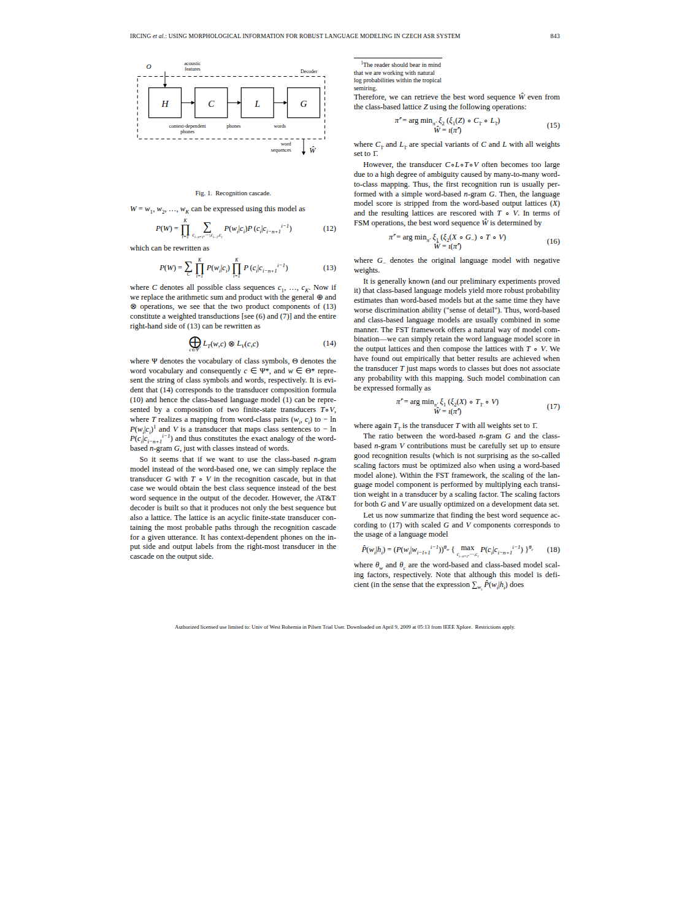IRCING et al.: USING MORPHOLOGICAL INFORMATION FOR ROBUST LANGUAGE MODELING IN CZECH ASR SYSTEM
843
H C L G O acoustic features Decoder context-dependent phones phones words word sequences Ŵ
Fig. 1. Recognition cascade.
W = w1, w2, …, wK can be expressed using this model as
P(W) = K∏i=1 ∑ci−n+1,⋯,ci−1,ci P(wi|ci)P (ci|ci−n+1i−1)
(12)
which can be rewritten as
P(W) = ∑C K∏i=1 P(wi|ci) K∏i=1 P (ci|ci−n+1i−1)
(13)
where C denotes all possible class sequences c1, …, cK. Now if we replace the arithmetic sum and product with the general ⊕ and ⊗ operations, we see that the two product components of (13) constitute a weighted transductions [see (6) and (7)] and the entire right-hand side of (13) can be rewritten as
⨁c∈Ψ* LT(w,c) ⊗ LV(c,c)
(14)
where Ψ denotes the vocabulary of class symbols, Θ denotes the word vocabulary and consequently c ∈ Ψ*, and w ∈ Θ* represent the string of class symbols and words, respectively. It is evident that (14) corresponds to the transducer composition formula (10) and hence the class-based language model (1) can be represented by a composition of two finite-state transducers T∘V, where T realizes a mapping from word-class pairs (wi, ci) to − ln P(wi|ci)1 and V is a transducer that maps class sentences to − ln P(ci|ci−n+1i−1) and thus constitutes the exact analogy of the word-based n-gram G, just with classes instead of words.
So it seems that if we want to use the class-based n-gram model instead of the word-based one, we can simply replace the transducer G with T ∘ V in the recognition cascade, but in that case we would obtain the best class sequence instead of the best word sequence in the output of the decoder. However, the AT&T decoder is built so that it produces not only the best sequence but also a lattice. The lattice is an acyclic finite-state transducer containing the most probable paths through the recognition cascade for a given utterance. It has context-dependent phones on the input side and output labels from the right-most transducer in the cascade on the output side.
1The reader should bear in mind that we are working with natural log probabilities within the tropical semiring.
Therefore, we can retrieve the best word sequence Ŵ even from the class-based lattice Z using the following operations:
π̂′ = arg minπ′ ξ2 (ξ1(Z) ∘ C1̄ ∘ L1̄)
Ŵ = ι(π̂′)
(15)
where C1̄ and L1̄ are special variants of C and L with all weights set to 1̄.
However, the transducer C∘L∘T∘V often becomes too large due to a high degree of ambiguity caused by many-to-many word-to-class mapping. Thus, the first recognition run is usually performed with a simple word-based n-gram G. Then, the language model score is stripped from the word-based output lattices (X) and the resulting lattices are rescored with T ∘ V. In terms of FSM operations, the best word sequence Ŵ is determined by
π̂′ = arg minπ′ ξ1 (ξ2(X ∘ G−) ∘ T ∘ V)
Ŵ = ι(π̂′)
(16)
where G− denotes the original language model with negative weights.
It is generally known (and our preliminary experiments proved it) that class-based language models yield more robust probability estimates than word-based models but at the same time they have worse discrimination ability ("sense of detail"). Thus, word-based and class-based language models are usually combined in some manner. The FST framework offers a natural way of model combination—we can simply retain the word language model score in the output lattices and then compose the lattices with T ∘ V. We have found out empirically that better results are achieved when the transducer T just maps words to classes but does not associate any probability with this mapping. Such model combination can be expressed formally as
π̂′ = arg minπ′ ξ1 (ξ2(X) ∘ T1̄ ∘ V)
Ŵ = ι(π̂′)
(17)
where again T1̄ is the transducer T with all weights set to 1̄.
The ratio between the word-based n-gram G and the class-based n-gram V contributions must be carefully set up to ensure good recognition results (which is not surprising as the so-called scaling factors must be optimized also when using a word-based model alone). Within the FST framework, the scaling of the language model component is performed by multiplying each transition weight in a transducer by a scaling factor. The scaling factors for both G and V are usually optimized on a development data set.
Let us now summarize that finding the best word sequence according to (17) with scaled G and V components corresponds to the usage of a language model
P̂(wi|hi) = (P(wi|wi−l+1i−1))θw { max ci−n+1,⋯,ci P(ci|ci−n+1i−1) }θc
(18)
where θw and θc are the word-based and class-based model scaling factors, respectively. Note that although this model is deficient (in the sense that the expression ∑wi P̂(wi|hi) does
Authorized licensed use limited to: Univ of West Bohemia in Pilsen Trial User. Downloaded on April 9, 2009 at 05:13 from IEEE Xplore. Restrictions apply.